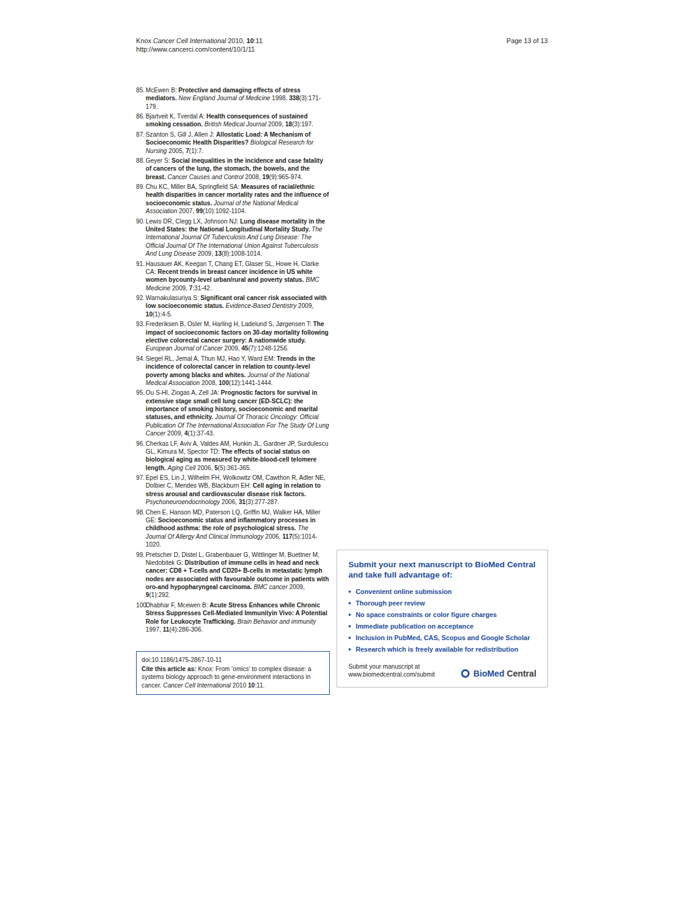Knox Cancer Cell International 2010, 10:11
http://www.cancerci.com/content/10/1/11
Page 13 of 13
85. McEwen B: Protective and damaging effects of stress mediators. New England Journal of Medicine 1998, 338(3):171-179.
86. Bjartveit K, Tverdal A: Health consequences of sustained smoking cessation. British Medical Journal 2009, 18(3):197.
87. Szanton S, Gill J, Allen J: Allostatic Load: A Mechanism of Socioeconomic Health Disparities? Biological Research for Nursing 2005, 7(1):7.
88. Geyer S: Social inequalities in the incidence and case fatality of cancers of the lung, the stomach, the bowels, and the breast. Cancer Causes and Control 2008, 19(9):965-974.
89. Chu KC, Miller BA, Springfield SA: Measures of racial/ethnic health disparities in cancer mortality rates and the influence of socioeconomic status. Journal of the National Medical Association 2007, 99(10):1092-1104.
90. Lewis DR, Clegg LX, Johnson NJ: Lung disease mortality in the United States: the National Longitudinal Mortality Study. The International Journal Of Tuberculosis And Lung Disease: The Official Journal Of The International Union Against Tuberculosis And Lung Disease 2009, 13(8):1008-1014.
91. Hausauer AK, Keegan T, Chang ET, Glaser SL, Howe H, Clarke CA: Recent trends in breast cancer incidence in US white women bycounty-level urban/rural and poverty status. BMC Medicine 2009, 7:31-42.
92. Warnakulasuriya S: Significant oral cancer risk associated with low socioeconomic status. Evidence-Based Dentistry 2009, 10(1):4-5.
93. Frederiksen B, Osler M, Harling H, Ladelund S, Jørgensen T: The impact of socioeconomic factors on 30-day mortality following elective colorectal cancer surgery: A nationwide study. European Journal of Cancer 2009, 45(7):1248-1256.
94. Siegel RL, Jemal A, Thun MJ, Hao Y, Ward EM: Trends in the incidence of colorectal cancer in relation to county-level poverty among blacks and whites. Journal of the National Medical Association 2008, 100(12):1441-1444.
95. Ou S-HI, Ziogas A, Zell JA: Prognostic factors for survival in extensive stage small cell lung cancer (ED-SCLC): the importance of smoking history, socioeconomic and marital statuses, and ethnicity. Journal Of Thoracic Oncology: Official Publication Of The International Association For The Study Of Lung Cancer 2009, 4(1):37-43.
96. Cherkas LF, Aviv A, Valdes AM, Hunkin JL, Gardner JP, Surdulescu GL, Kimura M, Spector TD: The effects of social status on biological aging as measured by white-blood-cell telomere length. Aging Cell 2006, 5(5):361-365.
97. Epel ES, Lin J, Wilhelm FH, Wolkowitz OM, Cawthon R, Adler NE, Dolbier C, Mendes WB, Blackburn EH: Cell aging in relation to stress arousal and cardiovascular disease risk factors. Psychoneuroendocrinology 2006, 31(3):277-287.
98. Chen E, Hanson MD, Paterson LQ, Griffin MJ, Walker HA, Miller GE: Socioeconomic status and inflammatory processes in childhood asthma: the role of psychological stress. The Journal Of Allergy And Clinical Immunology 2006, 117(5):1014-1020.
99. Pretscher D, Distel L, Grabenbauer G, Wittlinger M, Buettner M, Niedobitek G: Distribution of immune cells in head and neck cancer: CD8 + T-cells and CD20+ B-cells in metastatic lymph nodes are associated with favourable outcome in patients with oro-and hypopharyngeal carcinoma. BMC cancer 2009, 9(1):292.
100. Dhabhar F, Mcewen B: Acute Stress Enhances while Chronic Stress Suppresses Cell-Mediated Immunityin Vivo: A Potential Role for Leukocyte Trafficking. Brain Behavior and immunity 1997, 11(4):286-306.
doi:10.1186/1475-2867-10-11
Cite this article as: Knox: From ‘omics’ to complex disease: a systems biology approach to gene-environment interactions in cancer. Cancer Cell International 2010 10:11.
Submit your next manuscript to BioMed Central
and take full advantage of:
Convenient online submission
Thorough peer review
No space constraints or color figure charges
Immediate publication on acceptance
Inclusion in PubMed, CAS, Scopus and Google Scholar
Research which is freely available for redistribution
Submit your manuscript at
www.biomedcentral.com/submit
BioMed Central